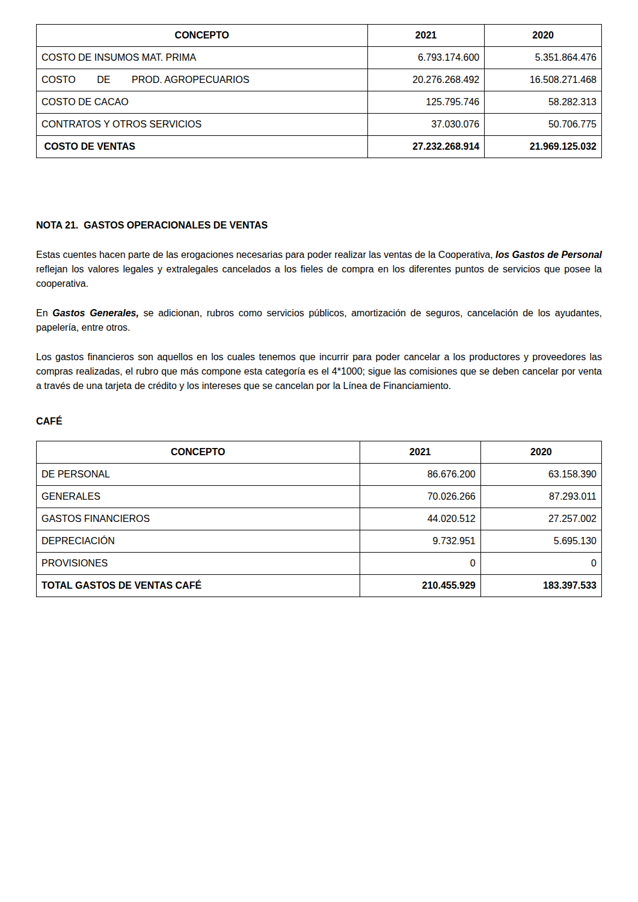| CONCEPTO | 2021 | 2020 |
| --- | --- | --- |
| COSTO DE INSUMOS MAT. PRIMA | 6.793.174.600 | 5.351.864.476 |
| COSTO DE PROD. AGROPECUARIOS | 20.276.268.492 | 16.508.271.468 |
| COSTO DE CACAO | 125.795.746 | 58.282.313 |
| CONTRATOS Y OTROS SERVICIOS | 37.030.076 | 50.706.775 |
| COSTO DE VENTAS | 27.232.268.914 | 21.969.125.032 |
NOTA 21. GASTOS OPERACIONALES DE VENTAS
Estas cuentes hacen parte de las erogaciones necesarias para poder realizar las ventas de la Cooperativa, los Gastos de Personal reflejan los valores legales y extralegales cancelados a los fieles de compra en los diferentes puntos de servicios que posee la cooperativa.
En Gastos Generales, se adicionan, rubros como servicios públicos, amortización de seguros, cancelación de los ayudantes, papelería, entre otros.
Los gastos financieros son aquellos en los cuales tenemos que incurrir para poder cancelar a los productores y proveedores las compras realizadas, el rubro que más compone esta categoría es el 4*1000; sigue las comisiones que se deben cancelar por venta a través de una tarjeta de crédito y los intereses que se cancelan por la Línea de Financiamiento.
CAFÉ
| CONCEPTO | 2021 | 2020 |
| --- | --- | --- |
| DE PERSONAL | 86.676.200 | 63.158.390 |
| GENERALES | 70.026.266 | 87.293.011 |
| GASTOS FINANCIEROS | 44.020.512 | 27.257.002 |
| DEPRECIACIÓN | 9.732.951 | 5.695.130 |
| PROVISIONES | 0 | 0 |
| TOTAL GASTOS DE VENTAS CAFÉ | 210.455.929 | 183.397.533 |